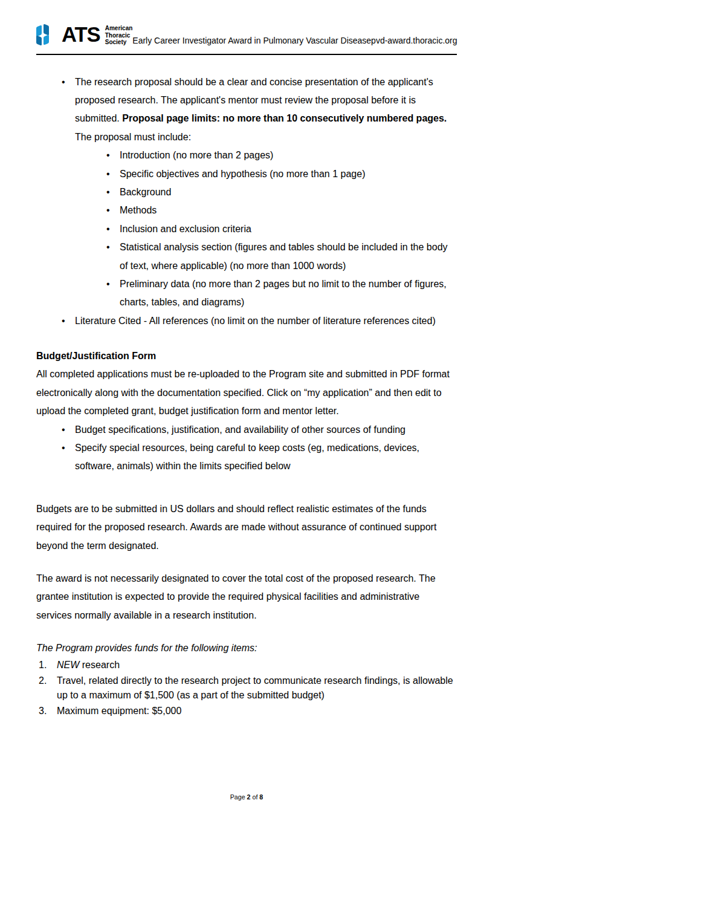ATS
American
Thoracic
Society
Early Career Investigator Award in Pulmonary Vascular Disease
pvd-award.thoracic.org
The research proposal should be a clear and concise presentation of the applicant's proposed research. The applicant's mentor must review the proposal before it is submitted. Proposal page limits: no more than 10 consecutively numbered pages. The proposal must include:
Introduction (no more than 2 pages)
Specific objectives and hypothesis (no more than 1 page)
Background
Methods
Inclusion and exclusion criteria
Statistical analysis section (figures and tables should be included in the body of text, where applicable) (no more than 1000 words)
Preliminary data (no more than 2 pages but no limit to the number of figures, charts, tables, and diagrams)
Literature Cited - All references (no limit on the number of literature references cited)
Budget/Justification Form
All completed applications must be re-uploaded to the Program site and submitted in PDF format electronically along with the documentation specified. Click on “my application” and then edit to upload the completed grant, budget justification form and mentor letter.
Budget specifications, justification, and availability of other sources of funding
Specify special resources, being careful to keep costs (eg, medications, devices, software, animals) within the limits specified below
Budgets are to be submitted in US dollars and should reflect realistic estimates of the funds required for the proposed research. Awards are made without assurance of continued support beyond the term designated.
The award is not necessarily designated to cover the total cost of the proposed research. The grantee institution is expected to provide the required physical facilities and administrative services normally available in a research institution.
The Program provides funds for the following items:
NEW research
Travel, related directly to the research project to communicate research findings, is allowable up to a maximum of $1,500 (as a part of the submitted budget)
Maximum equipment: $5,000
Page 2 of 8